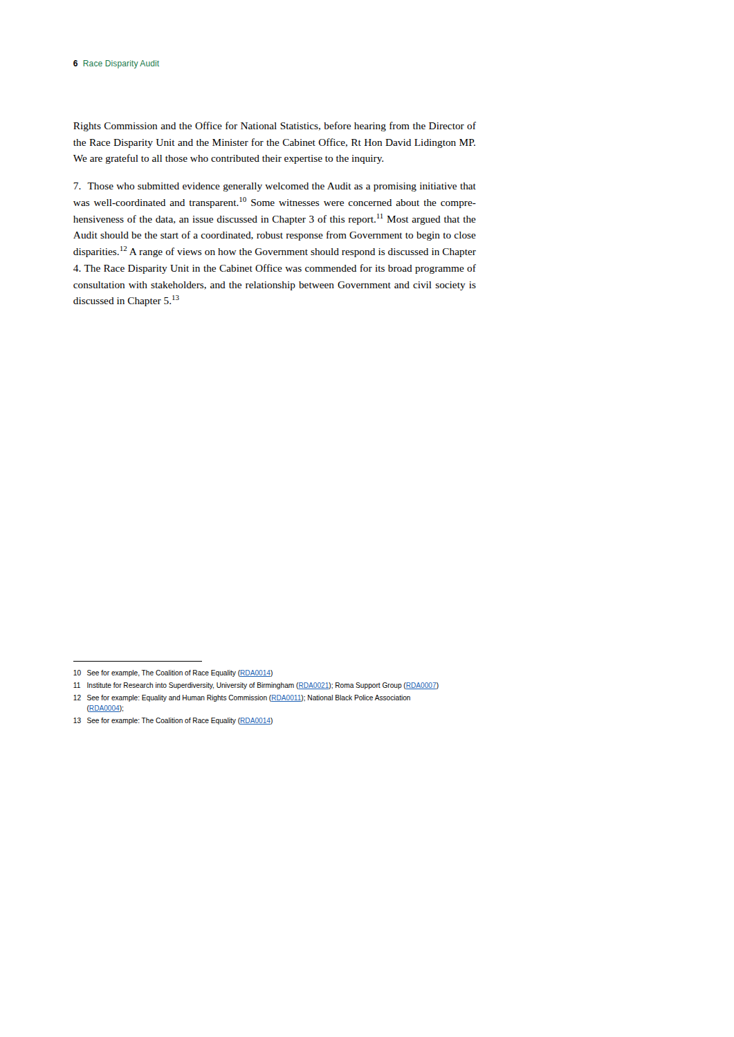6 Race Disparity Audit
Rights Commission and the Office for National Statistics, before hearing from the Director of the Race Disparity Unit and the Minister for the Cabinet Office, Rt Hon David Lidington MP. We are grateful to all those who contributed their expertise to the inquiry.
7. Those who submitted evidence generally welcomed the Audit as a promising initiative that was well-coordinated and transparent.10 Some witnesses were concerned about the comprehensiveness of the data, an issue discussed in Chapter 3 of this report.11 Most argued that the Audit should be the start of a coordinated, robust response from Government to begin to close disparities.12 A range of views on how the Government should respond is discussed in Chapter 4. The Race Disparity Unit in the Cabinet Office was commended for its broad programme of consultation with stakeholders, and the relationship between Government and civil society is discussed in Chapter 5.13
10
See for example, The Coalition of Race Equality (RDA0014)
11
Institute for Research into Superdiversity, University of Birmingham (RDA0021); Roma Support Group (RDA0007)
12
See for example: Equality and Human Rights Commission (RDA0011); National Black Police Association(RDA0004);
13
See for example: The Coalition of Race Equality (RDA0014)